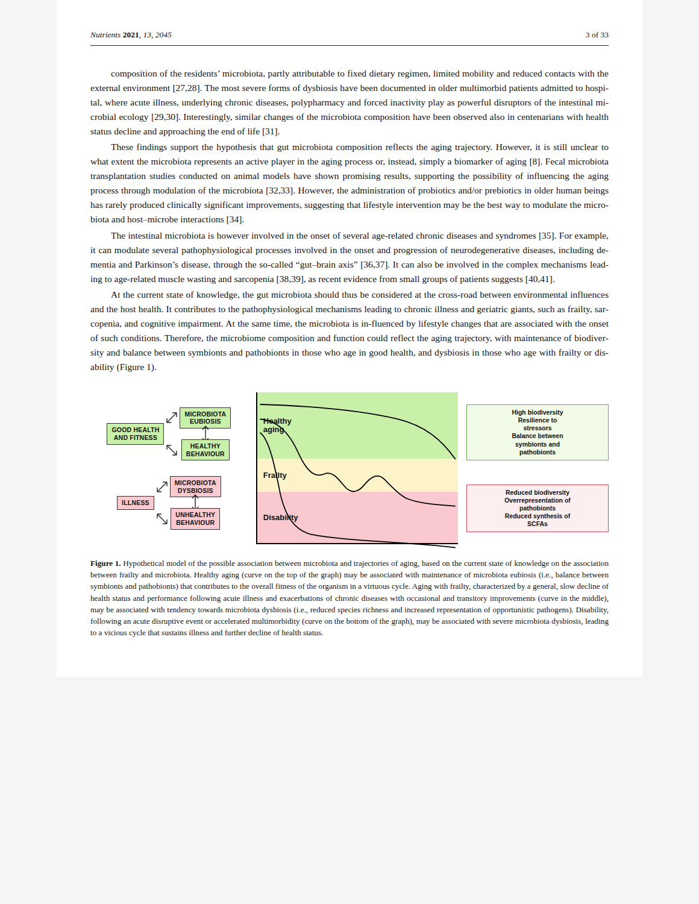Nutrients 2021, 13, 2045
3 of 33
composition of the residents’ microbiota, partly attributable to fixed dietary regimen, limited mobility and reduced contacts with the external environment [27,28]. The most severe forms of dysbiosis have been documented in older multimorbid patients admitted to hospital, where acute illness, underlying chronic diseases, polypharmacy and forced inactivity play as powerful disruptors of the intestinal microbial ecology [29,30]. Interestingly, similar changes of the microbiota composition have been observed also in centenarians with health status decline and approaching the end of life [31].
These findings support the hypothesis that gut microbiota composition reflects the aging trajectory. However, it is still unclear to what extent the microbiota represents an active player in the aging process or, instead, simply a biomarker of aging [8]. Fecal microbiota transplantation studies conducted on animal models have shown promising results, supporting the possibility of influencing the aging process through modulation of the microbiota [32,33]. However, the administration of probiotics and/or prebiotics in older human beings has rarely produced clinically significant improvements, suggesting that lifestyle intervention may be the best way to modulate the microbiota and host–microbe interactions [34].
The intestinal microbiota is however involved in the onset of several age-related chronic diseases and syndromes [35]. For example, it can modulate several pathophysiological processes involved in the onset and progression of neurodegenerative diseases, including dementia and Parkinson’s disease, through the so-called “gut–brain axis” [36,37]. It can also be involved in the complex mechanisms leading to age-related muscle wasting and sarcopenia [38,39], as recent evidence from small groups of patients suggests [40,41].
At the current state of knowledge, the gut microbiota should thus be considered at the cross-road between environmental influences and the host health. It contributes to the pathophysiological mechanisms leading to chronic illness and geriatric giants, such as frailty, sarcopenia, and cognitive impairment. At the same time, the microbiota is in-fluenced by lifestyle changes that are associated with the onset of such conditions. Therefore, the microbiome composition and function could reflect the aging trajectory, with maintenance of biodiversity and balance between symbionts and pathobionts in those who age in good health, and dysbiosis in those who age with frailty or disability (Figure 1).
MICROBIOTA
EUBIOSIS
GOOD HEALTH
AND FITNESS
HEALTHY
BEHAVIOUR
MICROBIOTA
DYSBIOSIS
ILLNESS
UNHEALTHY
BEHAVIOUR
Healthy
aging
Frailty
Disability
High biodiversity
Resilience to
stressors
Balance between
symbionts and
pathobionts
Reduced biodiversity
Overrepresentation of
pathobionts
Reduced synthesis of
SCFAs
Figure 1. Hypothetical model of the possible association between microbiota and trajectories of aging, based on the current state of knowledge on the association between frailty and microbiota. Healthy aging (curve on the top of the graph) may be associated with maintenance of microbiota eubiosis (i.e., balance between symbionts and pathobionts) that contributes to the overall fitness of the organism in a virtuous cycle. Aging with frailty, characterized by a general, slow decline of health status and performance following acute illness and exacerbations of chronic diseases with occasional and transitory improvements (curve in the middle), may be associated with tendency towards microbiota dysbiosis (i.e., reduced species richness and increased representation of opportunistic pathogens). Disability, following an acute disruptive event or accelerated multimorbidity (curve on the bottom of the graph), may be associated with severe microbiota dysbiosis, leading to a vicious cycle that sustains illness and further decline of health status.